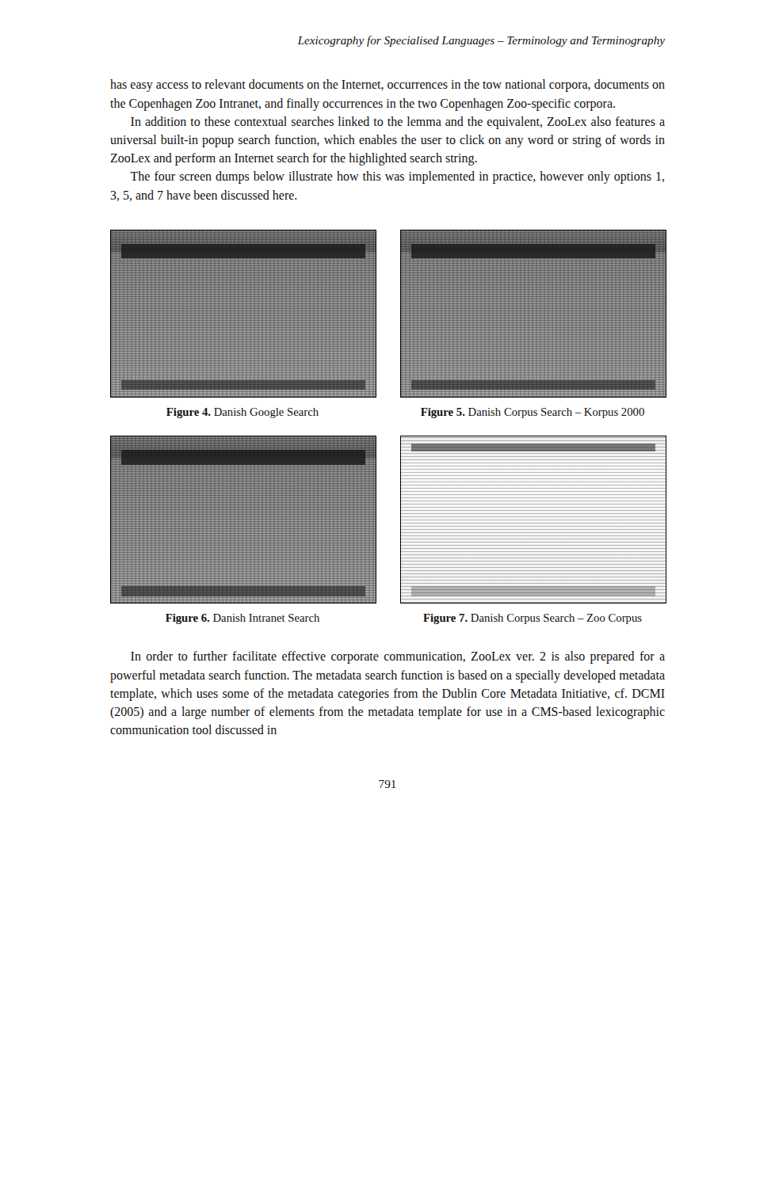Lexicography for Specialised Languages – Terminology and Terminography
has easy access to relevant documents on the Internet, occurrences in the tow national corpora, documents on the Copenhagen Zoo Intranet, and finally occurrences in the two Copenhagen Zoo-specific corpora.
In addition to these contextual searches linked to the lemma and the equivalent, ZooLex also features a universal built-in popup search function, which enables the user to click on any word or string of words in ZooLex and perform an Internet search for the highlighted search string.
The four screen dumps below illustrate how this was implemented in practice, however only options 1, 3, 5, and 7 have been discussed here.
Figure 4. Danish Google Search
Figure 5. Danish Corpus Search – Korpus 2000
Figure 6. Danish Intranet Search
Figure 7. Danish Corpus Search – Zoo Corpus
In order to further facilitate effective corporate communication, ZooLex ver. 2 is also prepared for a powerful metadata search function. The metadata search function is based on a specially developed metadata template, which uses some of the metadata categories from the Dublin Core Metadata Initiative, cf. DCMI (2005) and a large number of elements from the metadata template for use in a CMS-based lexicographic communication tool discussed in
791